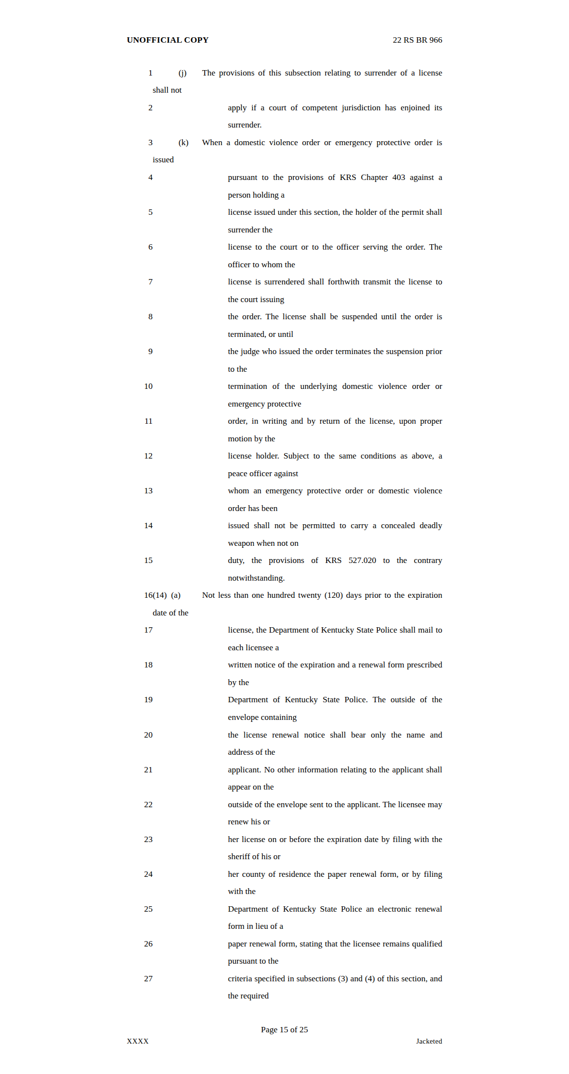UNOFFICIAL COPY
22 RS BR 966
| 1 | (j) The provisions of this subsection relating to surrender of a license shall not |
| 2 | apply if a court of competent jurisdiction has enjoined its surrender. |
| 3 | (k) When a domestic violence order or emergency protective order is issued |
| 4 | pursuant to the provisions of KRS Chapter 403 against a person holding a |
| 5 | license issued under this section, the holder of the permit shall surrender the |
| 6 | license to the court or to the officer serving the order. The officer to whom the |
| 7 | license is surrendered shall forthwith transmit the license to the court issuing |
| 8 | the order. The license shall be suspended until the order is terminated, or until |
| 9 | the judge who issued the order terminates the suspension prior to the |
| 10 | termination of the underlying domestic violence order or emergency protective |
| 11 | order, in writing and by return of the license, upon proper motion by the |
| 12 | license holder. Subject to the same conditions as above, a peace officer against |
| 13 | whom an emergency protective order or domestic violence order has been |
| 14 | issued shall not be permitted to carry a concealed deadly weapon when not on |
| 15 | duty, the provisions of KRS 527.020 to the contrary notwithstanding. |
| 16 | (14) (a) Not less than one hundred twenty (120) days prior to the expiration date of the |
| 17 | license, the Department of Kentucky State Police shall mail to each licensee a |
| 18 | written notice of the expiration and a renewal form prescribed by the |
| 19 | Department of Kentucky State Police. The outside of the envelope containing |
| 20 | the license renewal notice shall bear only the name and address of the |
| 21 | applicant. No other information relating to the applicant shall appear on the |
| 22 | outside of the envelope sent to the applicant. The licensee may renew his or |
| 23 | her license on or before the expiration date by filing with the sheriff of his or |
| 24 | her county of residence the paper renewal form, or by filing with the |
| 25 | Department of Kentucky State Police an electronic renewal form in lieu of a |
| 26 | paper renewal form, stating that the licensee remains qualified pursuant to the |
| 27 | criteria specified in subsections (3) and (4) of this section, and the required |
Page 15 of 25
XXXX Jacketed